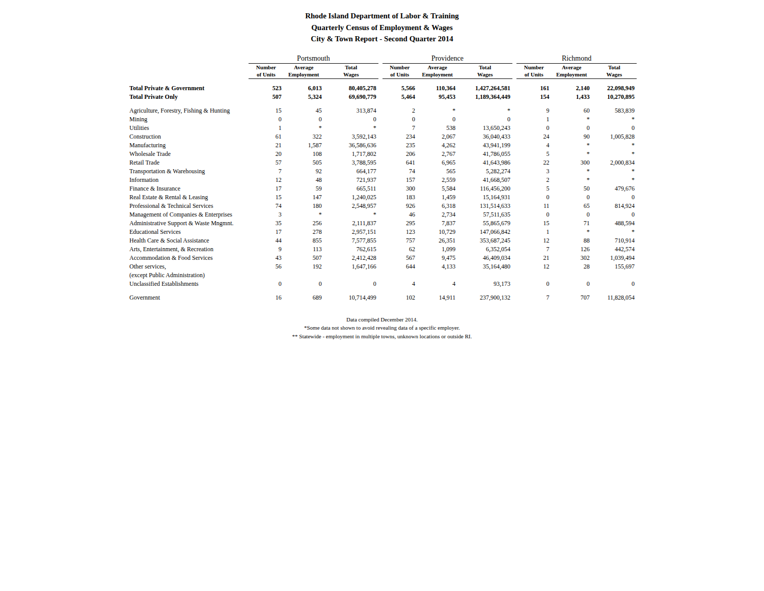Rhode Island Department of Labor & Training
Quarterly Census of Employment & Wages
City & Town Report - Second Quarter 2014
| | Portsmouth | | Providence | | Richmond |
| --- | --- | --- | --- | --- | --- |
| | Number | Average | Total | | Number | Average | Total | | Number | Average | Total |
| | of Units | Employment | Wages | | of Units | Employment | Wages | | of Units | Employment | Wages |
| Total Private & Government | 523 | 6,013 | 80,405,278 | | 5,566 | 110,364 | 1,427,264,581 | | 161 | 2,140 | 22,098,949 |
| Total Private Only | 507 | 5,324 | 69,690,779 | | 5,464 | 95,453 | 1,189,364,449 | | 154 | 1,433 | 10,270,895 |
| Agriculture, Forestry, Fishing & Hunting | 15 | 45 | 313,874 | | 2 | * | * | | 9 | 60 | 583,839 |
| Mining | 0 | 0 | 0 | | 0 | 0 | 0 | | 1 | * | * |
| Utilities | 1 | * | * | | 7 | 538 | 13,650,243 | | 0 | 0 | 0 |
| Construction | 61 | 322 | 3,592,143 | | 234 | 2,067 | 36,040,433 | | 24 | 90 | 1,005,828 |
| Manufacturing | 21 | 1,587 | 36,586,636 | | 235 | 4,262 | 43,941,199 | | 4 | * | * |
| Wholesale Trade | 20 | 108 | 1,717,802 | | 206 | 2,767 | 41,786,055 | | 5 | * | * |
| Retail Trade | 57 | 505 | 3,788,595 | | 641 | 6,965 | 41,643,986 | | 22 | 300 | 2,000,834 |
| Transportation & Warehousing | 7 | 92 | 664,177 | | 74 | 565 | 5,282,274 | | 3 | * | * |
| Information | 12 | 48 | 721,937 | | 157 | 2,559 | 41,668,507 | | 2 | * | * |
| Finance & Insurance | 17 | 59 | 665,511 | | 300 | 5,584 | 116,456,200 | | 5 | 50 | 479,676 |
| Real Estate & Rental & Leasing | 15 | 147 | 1,240,025 | | 183 | 1,459 | 15,164,931 | | 0 | 0 | 0 |
| Professional & Technical Services | 74 | 180 | 2,548,957 | | 926 | 6,318 | 131,514,633 | | 11 | 65 | 814,924 |
| Management of Companies & Enterprises | 3 | * | * | | 46 | 2,734 | 57,511,635 | | 0 | 0 | 0 |
| Administrative Support & Waste Mngmnt. | 35 | 256 | 2,111,837 | | 295 | 7,837 | 55,865,679 | | 15 | 71 | 488,594 |
| Educational Services | 17 | 278 | 2,957,151 | | 123 | 10,729 | 147,066,842 | | 1 | * | * |
| Health Care & Social Assistance | 44 | 855 | 7,577,855 | | 757 | 26,351 | 353,687,245 | | 12 | 88 | 710,914 |
| Arts, Entertainment, & Recreation | 9 | 113 | 762,615 | | 62 | 1,099 | 6,352,054 | | 7 | 126 | 442,574 |
| Accommodation & Food Services | 43 | 507 | 2,412,428 | | 567 | 9,475 | 46,409,034 | | 21 | 302 | 1,039,494 |
| Other services, | 56 | 192 | 1,647,166 | | 644 | 4,133 | 35,164,480 | | 12 | 28 | 155,697 |
| (except Public Administration) | | | | | | | | | | | |
| Unclassified Establishments | 0 | 0 | 0 | | 4 | 4 | 93,173 | | 0 | 0 | 0 |
| Government | 16 | 689 | 10,714,499 | | 102 | 14,911 | 237,900,132 | | 7 | 707 | 11,828,054 |
Data compiled December 2014.
*Some data not shown to avoid revealing data of a specific employer.
** Statewide - employment in multiple towns, unknown locations or outside RI.